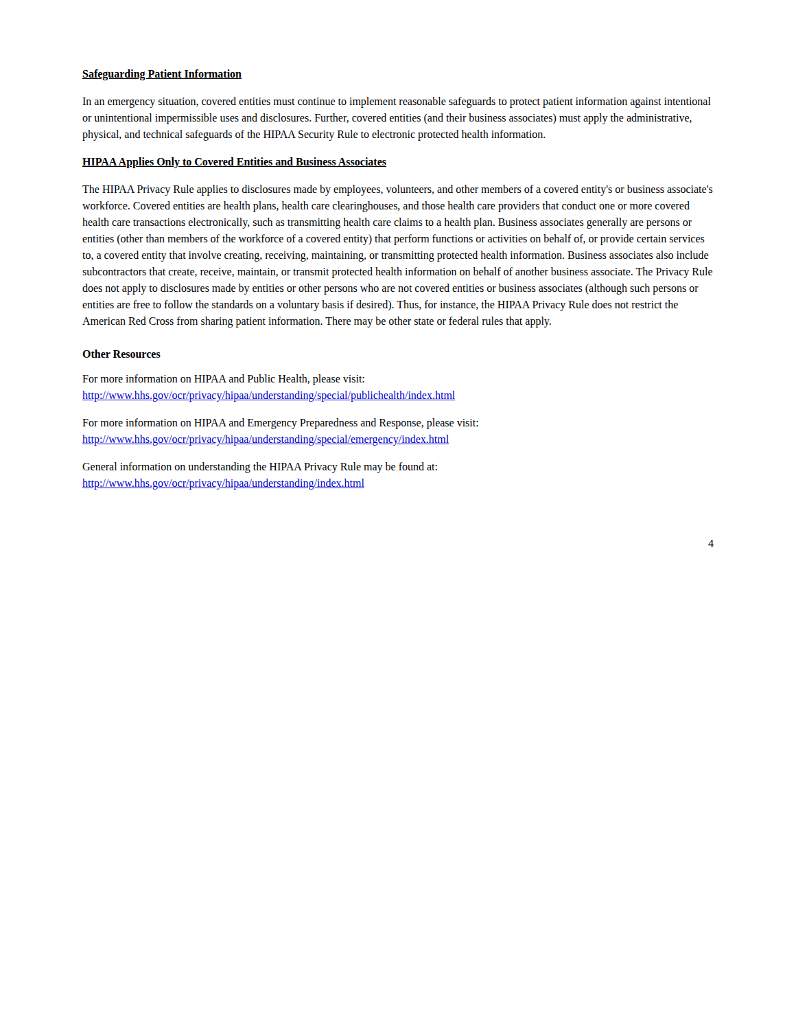Safeguarding Patient Information
In an emergency situation, covered entities must continue to implement reasonable safeguards to protect patient information against intentional or unintentional impermissible uses and disclosures. Further, covered entities (and their business associates) must apply the administrative, physical, and technical safeguards of the HIPAA Security Rule to electronic protected health information.
HIPAA Applies Only to Covered Entities and Business Associates
The HIPAA Privacy Rule applies to disclosures made by employees, volunteers, and other members of a covered entity's or business associate's workforce. Covered entities are health plans, health care clearinghouses, and those health care providers that conduct one or more covered health care transactions electronically, such as transmitting health care claims to a health plan. Business associates generally are persons or entities (other than members of the workforce of a covered entity) that perform functions or activities on behalf of, or provide certain services to, a covered entity that involve creating, receiving, maintaining, or transmitting protected health information. Business associates also include subcontractors that create, receive, maintain, or transmit protected health information on behalf of another business associate. The Privacy Rule does not apply to disclosures made by entities or other persons who are not covered entities or business associates (although such persons or entities are free to follow the standards on a voluntary basis if desired). Thus, for instance, the HIPAA Privacy Rule does not restrict the American Red Cross from sharing patient information. There may be other state or federal rules that apply.
Other Resources
For more information on HIPAA and Public Health, please visit:
http://www.hhs.gov/ocr/privacy/hipaa/understanding/special/publichealth/index.html
For more information on HIPAA and Emergency Preparedness and Response, please visit:
http://www.hhs.gov/ocr/privacy/hipaa/understanding/special/emergency/index.html
General information on understanding the HIPAA Privacy Rule may be found at:
http://www.hhs.gov/ocr/privacy/hipaa/understanding/index.html
4